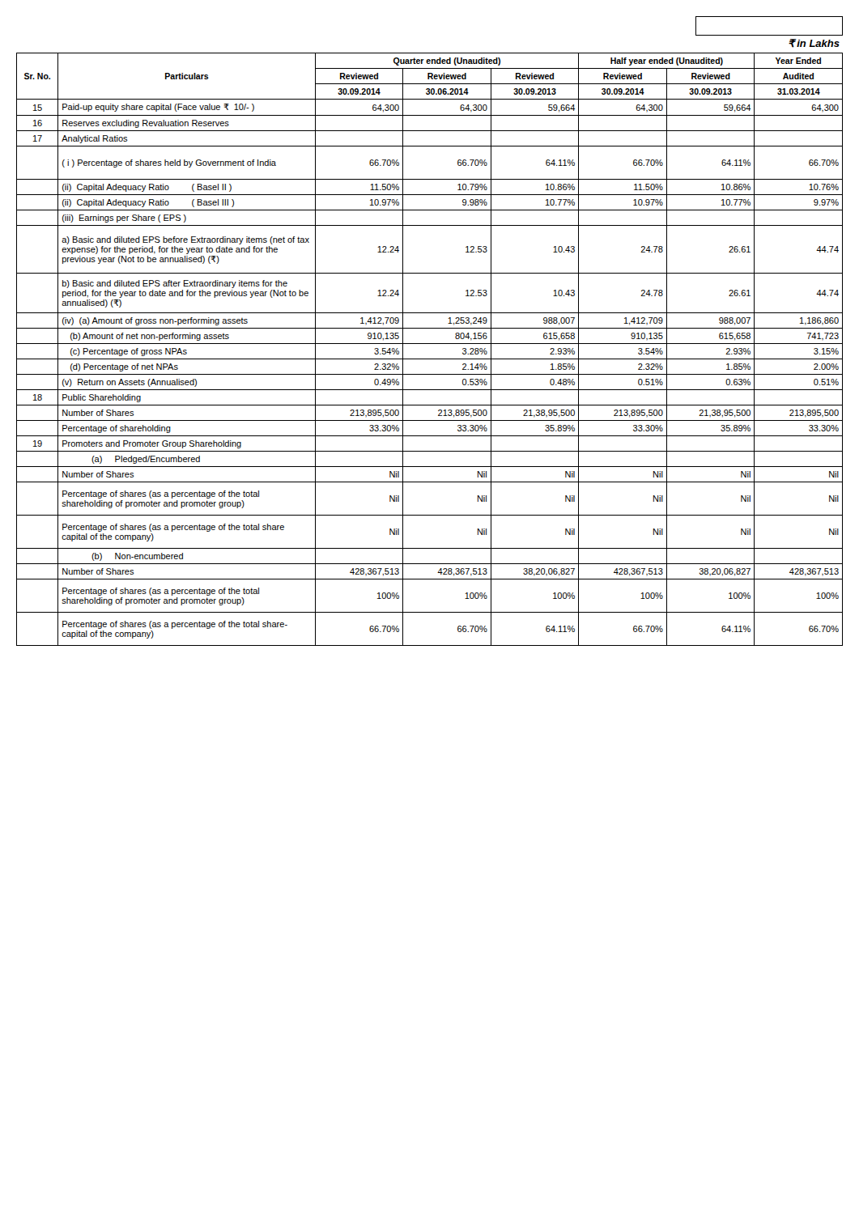₹ in Lakhs
| Sr. No. | Particulars | Quarter ended (Unaudited) | Half year ended (Unaudited) | Year Ended |
| --- | --- | --- | --- | --- |
| Reviewed | Reviewed | Reviewed | Reviewed | Reviewed | Audited |
| 30.09.2014 | 30.06.2014 | 30.09.2013 | 30.09.2014 | 30.09.2013 | 31.03.2014 |
| 15 | Paid-up equity share capital (Face value ₹ 10/- ) | 64,300 | 64,300 | 59,664 | 64,300 | 59,664 | 64,300 |
| 16 | Reserves excluding Revaluation Reserves | | | | | | |
| 17 | Analytical Ratios | | | | | | |
| | ( i ) Percentage of shares held by Government of India | 66.70% | 66.70% | 64.11% | 66.70% | 64.11% | 66.70% |
| | (ii) Capital Adequacy Ratio ( Basel II ) | 11.50% | 10.79% | 10.86% | 11.50% | 10.86% | 10.76% |
| | (ii) Capital Adequacy Ratio ( Basel III ) | 10.97% | 9.98% | 10.77% | 10.97% | 10.77% | 9.97% |
| | (iii) Earnings per Share ( EPS ) | | | | | | |
| | a) Basic and diluted EPS before Extraordinary items (net of tax expense) for the period, for the year to date and for the previous year (Not to be annualised) (₹) | 12.24 | 12.53 | 10.43 | 24.78 | 26.61 | 44.74 |
| | b) Basic and diluted EPS after Extraordinary items for the period, for the year to date and for the previous year (Not to be annualised) (₹) | 12.24 | 12.53 | 10.43 | 24.78 | 26.61 | 44.74 |
| | (iv) (a) Amount of gross non-performing assets | 1,412,709 | 1,253,249 | 988,007 | 1,412,709 | 988,007 | 1,186,860 |
| | (b) Amount of net non-performing assets | 910,135 | 804,156 | 615,658 | 910,135 | 615,658 | 741,723 |
| | (c) Percentage of gross NPAs | 3.54% | 3.28% | 2.93% | 3.54% | 2.93% | 3.15% |
| | (d) Percentage of net NPAs | 2.32% | 2.14% | 1.85% | 2.32% | 1.85% | 2.00% |
| | (v) Return on Assets (Annualised) | 0.49% | 0.53% | 0.48% | 0.51% | 0.63% | 0.51% |
| 18 | Public Shareholding | | | | | | |
| | Number of Shares | 213,895,500 | 213,895,500 | 21,38,95,500 | 213,895,500 | 21,38,95,500 | 213,895,500 |
| | Percentage of shareholding | 33.30% | 33.30% | 35.89% | 33.30% | 35.89% | 33.30% |
| 19 | Promoters and Promoter Group Shareholding | | | | | | |
| | (a) Pledged/Encumbered | | | | | | |
| | Number of Shares | Nil | Nil | Nil | Nil | Nil | Nil |
| | Percentage of shares (as a percentage of the total shareholding of promoter and promoter group) | Nil | Nil | Nil | Nil | Nil | Nil |
| | Percentage of shares (as a percentage of the total share capital of the company) | Nil | Nil | Nil | Nil | Nil | Nil |
| | (b) Non-encumbered | | | | | | |
| | Number of Shares | 428,367,513 | 428,367,513 | 38,20,06,827 | 428,367,513 | 38,20,06,827 | 428,367,513 |
| | Percentage of shares (as a percentage of the total shareholding of promoter and promoter group) | 100% | 100% | 100% | 100% | 100% | 100% |
| | Percentage of shares (as a percentage of the total share-capital of the company) | 66.70% | 66.70% | 64.11% | 66.70% | 64.11% | 66.70% |